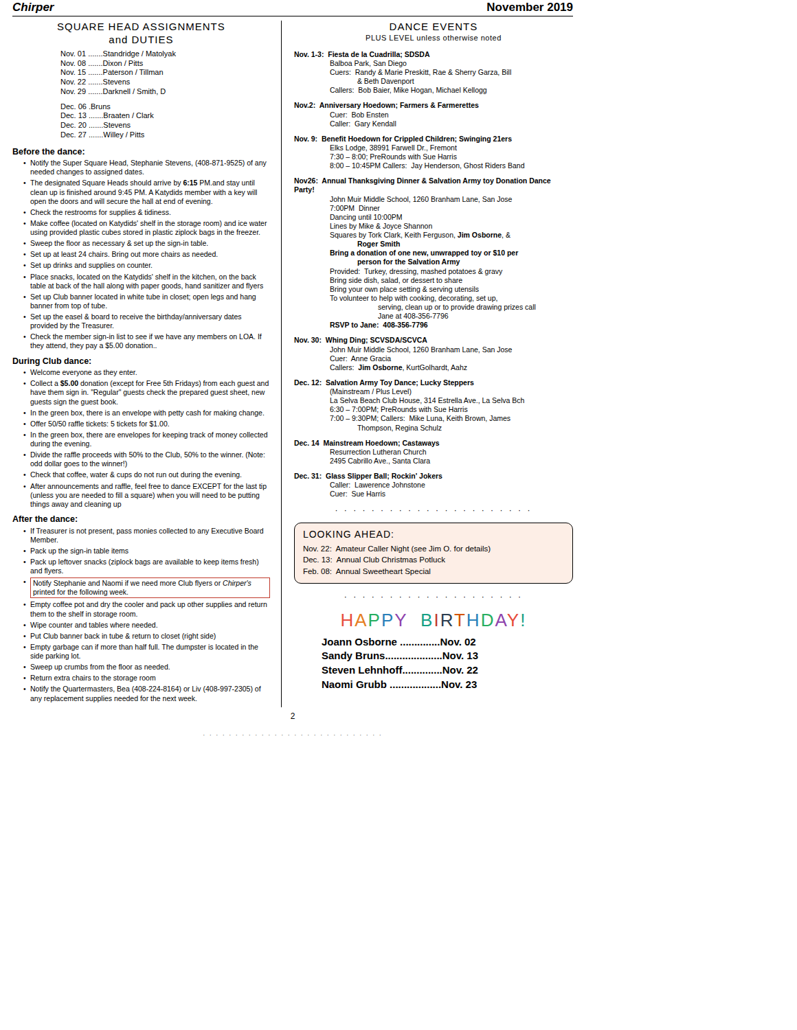Chirper
November 2019
SQUARE HEAD ASSIGNMENTSand DUTIES
Nov. 01 .......Standridge / Matolyak
Nov. 08 .......Dixon / Pitts
Nov. 15 .......Paterson / Tillman
Nov. 22 .......Stevens
Nov. 29 .......Darknell / Smith, D
Dec. 06 .Bruns
Dec. 13 .......Braaten / Clark
Dec. 20 .......Stevens
Dec. 27 .......Willey / Pitts
Before the dance:
Notify the Super Square Head, Stephanie Stevens, (408-871-9525) of any needed changes to assigned dates.
The designated Square Heads should arrive by 6:15 PM.and stay until clean up is finished around 9:45 PM. A Katydids member with a key will open the doors and will secure the hall at end of evening.
Check the restrooms for supplies & tidiness.
Make coffee (located on Katydids' shelf in the storage room) and ice water using provided plastic cubes stored in plastic ziplock bags in the freezer.
Sweep the floor as necessary & set up the sign-in table.
Set up at least 24 chairs. Bring out more chairs as needed.
Set up drinks and supplies on counter.
Place snacks, located on the Katydids' shelf in the kitchen, on the back table at back of the hall along with paper goods, hand sanitizer and flyers
Set up Club banner located in white tube in closet; open legs and hang banner from top of tube.
Set up the easel & board to receive the birthday/anniversary dates provided by the Treasurer.
Check the member sign-in list to see if we have any members on LOA. If they attend, they pay a $5.00 donation..
During Club dance:
Welcome everyone as they enter.
Collect a $5.00 donation (except for Free 5th Fridays) from each guest and have them sign in. "Regular" guests check the prepared guest sheet, new guests sign the guest book.
In the green box, there is an envelope with petty cash for making change.
Offer 50/50 raffle tickets: 5 tickets for $1.00.
In the green box, there are envelopes for keeping track of money collected during the evening.
Divide the raffle proceeds with 50% to the Club, 50% to the winner. (Note: odd dollar goes to the winner!)
Check that coffee, water & cups do not run out during the evening.
After announcements and raffle, feel free to dance EXCEPT for the last tip (unless you are needed to fill a square) when you will need to be putting things away and cleaning up
After the dance:
If Treasurer is not present, pass monies collected to any Executive Board Member.
Pack up the sign-in table items
Pack up leftover snacks (ziplock bags are available to keep items fresh) and flyers.
Notify Stephanie and Naomi if we need more Club flyers or Chirper's printed for the following week.
Empty coffee pot and dry the cooler and pack up other supplies and return them to the shelf in storage room.
Wipe counter and tables where needed.
Put Club banner back in tube & return to closet (right side)
Empty garbage can if more than half full. The dumpster is located in the side parking lot.
Sweep up crumbs from the floor as needed.
Return extra chairs to the storage room
Notify the Quartermasters, Bea (408-224-8164) or Liv (408-997-2305) of any replacement supplies needed for the next week.
DANCE EVENTS
PLUS LEVEL unless otherwise noted
Nov. 1-3: Fiesta de la Cuadrilla; SDSDA
Balboa Park, San Diego
Cuers: Randy & Marie Preskitt, Rae & Sherry Garza, Bill & Beth Davenport Callers: Bob Baier, Mike Hogan, Michael Kellogg
Nov.2: Anniversary Hoedown; Farmers & Farmerettes
Cuer: Bob Ensten
Caller: Gary Kendall
Nov. 9: Benefit Hoedown for Crippled Children; Swinging 21ers
Elks Lodge, 38991 Farwell Dr., Fremont
7:30 – 8:00; PreRounds with Sue Harris
8:00 – 10:45PM Callers: Jay Henderson, Ghost Riders Band
Nov26: Annual Thanksgiving Dinner & Salvation Army toy Donation Dance Party!
John Muir Middle School, 1260 Branham Lane, San Jose
7:00PM Dinner
Dancing until 10:00PM
Lines by Mike & Joyce Shannon
Squares by Tork Clark, Keith Ferguson, Jim Osborne, & Roger Smith Bring a donation of one new, unwrapped toy or $10 per person for the Salvation Army Provided: Turkey, dressing, mashed potatoes & gravy
Bring side dish, salad, or dessert to share
Bring your own place setting & serving utensils
To volunteer to help with cooking, decorating, set up, serving, clean up or to provide drawing prizes call Jane at 408-356-7796 RSVP to Jane: 408-356-7796
Nov. 30: Whing Ding; SCVSDA/SCVCA
John Muir Middle School, 1260 Branham Lane, San Jose
Cuer: Anne Gracia
Callers: Jim Osborne, KurtGolhardt, Aahz
Dec. 12: Salvation Army Toy Dance; Lucky Steppers
(Mainstream / Plus Level)
La Selva Beach Club House, 314 Estrella Ave., La Selva Bch
6:30 – 7:00PM; PreRounds with Sue Harris
7:00 – 9:30PM; Callers: Mike Luna, Keith Brown, James Thompson, Regina Schulz
Dec. 14 Mainstream Hoedown; Castaways
Resurrection Lutheran Church
2495 Cabrillo Ave., Santa Clara
Dec. 31: Glass Slipper Ball; Rockin' Jokers
Caller: Lawerence Johnstone
Cuer: Sue Harris
· · · · · · · · · · · · · · · · · · · · · ·
LOOKING AHEAD:
Nov. 22: Amateur Caller Night (see Jim O. for details)
Dec. 13: Annual Club Christmas Potluck
Feb. 08: Annual Sweetheart Special
· · · · · · · · · · · · · · · · · · · ·
HAPPY BIRTHDAY!
Joann Osborne ..............Nov. 02
Sandy Bruns....................Nov. 13
Steven Lehnhoff..............Nov. 22
Naomi Grubb ..................Nov. 23
2
· · · · · · · · · · · · · · · · · · · · · · · · · · · ·